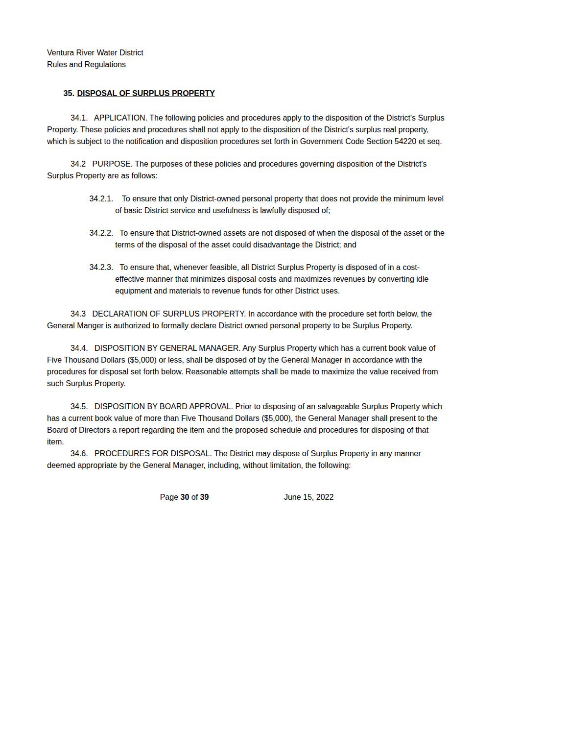Ventura River Water District
Rules and Regulations
35. DISPOSAL OF SURPLUS PROPERTY
34.1. APPLICATION. The following policies and procedures apply to the disposition of the District's Surplus Property. These policies and procedures shall not apply to the disposition of the District's surplus real property, which is subject to the notification and disposition procedures set forth in Government Code Section 54220 et seq.
34.2 PURPOSE. The purposes of these policies and procedures governing disposition of the District's Surplus Property are as follows:
34.2.1. To ensure that only District-owned personal property that does not provide the minimum level of basic District service and usefulness is lawfully disposed of;
34.2.2. To ensure that District-owned assets are not disposed of when the disposal of the asset or the terms of the disposal of the asset could disadvantage the District; and
34.2.3. To ensure that, whenever feasible, all District Surplus Property is disposed of in a cost-effective manner that minimizes disposal costs and maximizes revenues by converting idle equipment and materials to revenue funds for other District uses.
34.3 DECLARATION OF SURPLUS PROPERTY. In accordance with the procedure set forth below, the General Manger is authorized to formally declare District owned personal property to be Surplus Property.
34.4. DISPOSITION BY GENERAL MANAGER. Any Surplus Property which has a current book value of Five Thousand Dollars ($5,000) or less, shall be disposed of by the General Manager in accordance with the procedures for disposal set forth below. Reasonable attempts shall be made to maximize the value received from such Surplus Property.
34.5. DISPOSITION BY BOARD APPROVAL. Prior to disposing of an salvageable Surplus Property which has a current book value of more than Five Thousand Dollars ($5,000), the General Manager shall present to the Board of Directors a report regarding the item and the proposed schedule and procedures for disposing of that item.
34.6. PROCEDURES FOR DISPOSAL. The District may dispose of Surplus Property in any manner deemed appropriate by the General Manager, including, without limitation, the following:
Page 30 of 39 June 15, 2022